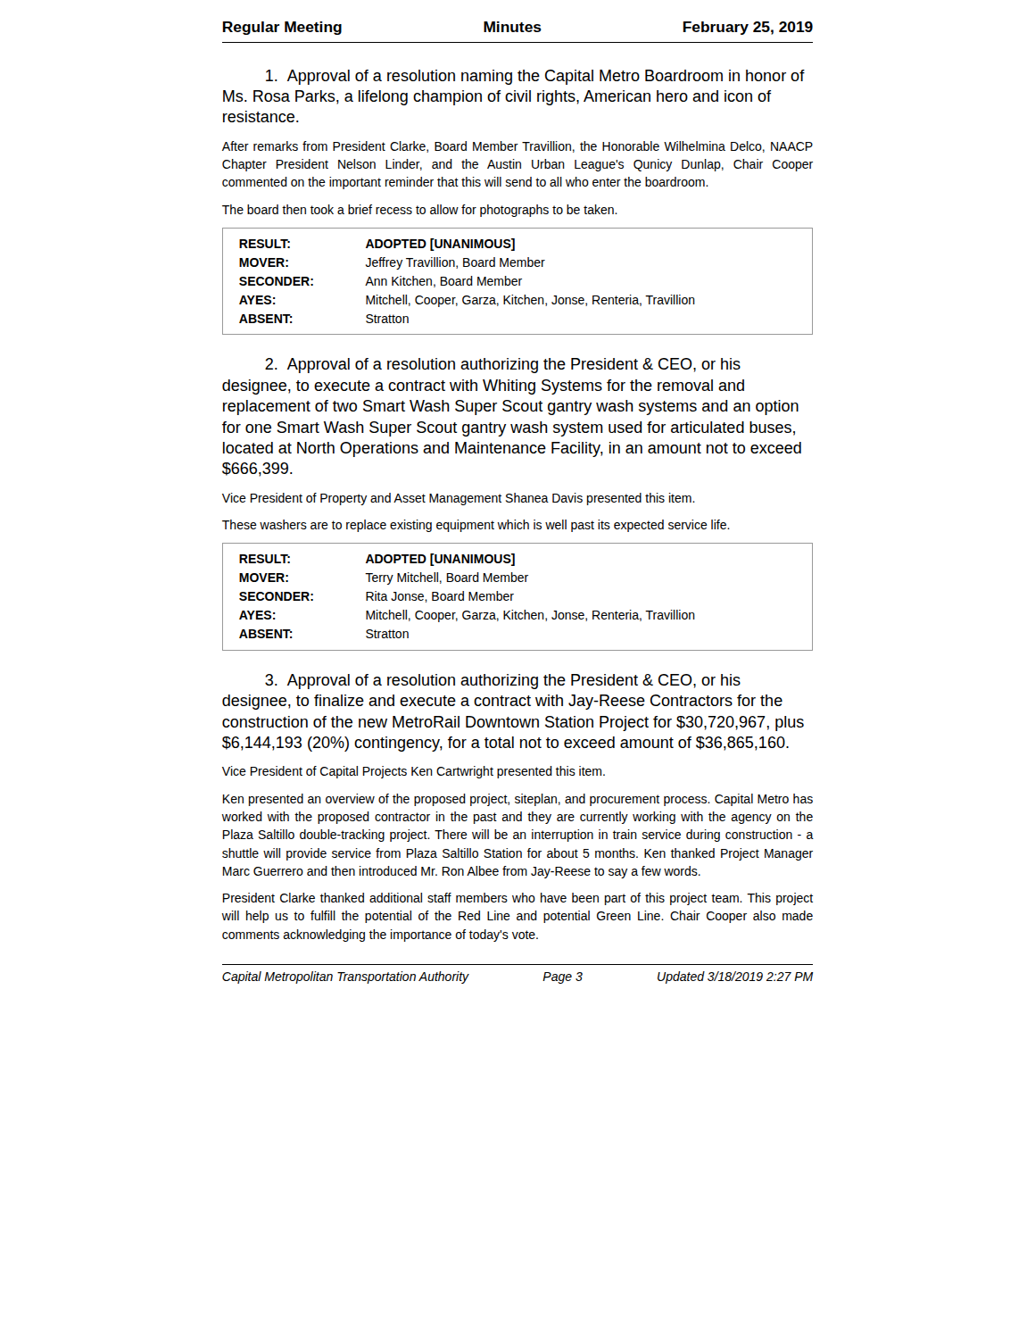Regular Meeting
Minutes
February 25, 2019
1. Approval of a resolution naming the Capital Metro Boardroom in honor of Ms. Rosa Parks, a lifelong champion of civil rights, American hero and icon of resistance.
After remarks from President Clarke, Board Member Travillion, the Honorable Wilhelmina Delco, NAACP Chapter President Nelson Linder, and the Austin Urban League's Qunicy Dunlap, Chair Cooper commented on the important reminder that this will send to all who enter the boardroom.
The board then took a brief recess to allow for photographs to be taken.
| RESULT: | ADOPTED [UNANIMOUS] |
| MOVER: | Jeffrey Travillion, Board Member |
| SECONDER: | Ann Kitchen, Board Member |
| AYES: | Mitchell, Cooper, Garza, Kitchen, Jonse, Renteria, Travillion |
| ABSENT: | Stratton |
2. Approval of a resolution authorizing the President & CEO, or his designee, to execute a contract with Whiting Systems for the removal and replacement of two Smart Wash Super Scout gantry wash systems and an option for one Smart Wash Super Scout gantry wash system used for articulated buses, located at North Operations and Maintenance Facility, in an amount not to exceed $666,399.
Vice President of Property and Asset Management Shanea Davis presented this item.
These washers are to replace existing equipment which is well past its expected service life.
| RESULT: | ADOPTED [UNANIMOUS] |
| MOVER: | Terry Mitchell, Board Member |
| SECONDER: | Rita Jonse, Board Member |
| AYES: | Mitchell, Cooper, Garza, Kitchen, Jonse, Renteria, Travillion |
| ABSENT: | Stratton |
3. Approval of a resolution authorizing the President & CEO, or his designee, to finalize and execute a contract with Jay-Reese Contractors for the construction of the new MetroRail Downtown Station Project for $30,720,967, plus $6,144,193 (20%) contingency, for a total not to exceed amount of $36,865,160.
Vice President of Capital Projects Ken Cartwright presented this item.
Ken presented an overview of the proposed project, siteplan, and procurement process. Capital Metro has worked with the proposed contractor in the past and they are currently working with the agency on the Plaza Saltillo double-tracking project. There will be an interruption in train service during construction - a shuttle will provide service from Plaza Saltillo Station for about 5 months. Ken thanked Project Manager Marc Guerrero and then introduced Mr. Ron Albee from Jay-Reese to say a few words.
President Clarke thanked additional staff members who have been part of this project team. This project will help us to fulfill the potential of the Red Line and potential Green Line. Chair Cooper also made comments acknowledging the importance of today's vote.
Capital Metropolitan Transportation Authority
Page 3
Updated 3/18/2019 2:27 PM